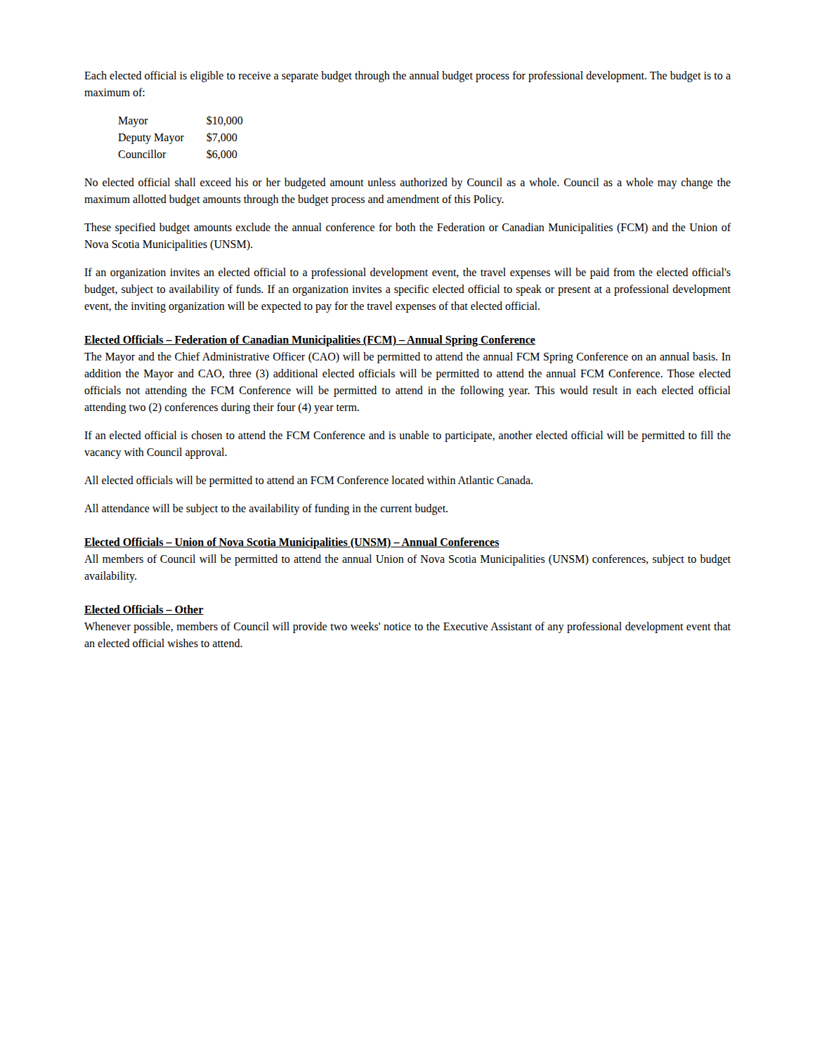Each elected official is eligible to receive a separate budget through the annual budget process for professional development. The budget is to a maximum of:
| Mayor | $10,000 |
| Deputy Mayor | $7,000 |
| Councillor | $6,000 |
No elected official shall exceed his or her budgeted amount unless authorized by Council as a whole. Council as a whole may change the maximum allotted budget amounts through the budget process and amendment of this Policy.
These specified budget amounts exclude the annual conference for both the Federation or Canadian Municipalities (FCM) and the Union of Nova Scotia Municipalities (UNSM).
If an organization invites an elected official to a professional development event, the travel expenses will be paid from the elected official's budget, subject to availability of funds. If an organization invites a specific elected official to speak or present at a professional development event, the inviting organization will be expected to pay for the travel expenses of that elected official.
Elected Officials – Federation of Canadian Municipalities (FCM) – Annual Spring Conference
The Mayor and the Chief Administrative Officer (CAO) will be permitted to attend the annual FCM Spring Conference on an annual basis. In addition the Mayor and CAO, three (3) additional elected officials will be permitted to attend the annual FCM Conference. Those elected officials not attending the FCM Conference will be permitted to attend in the following year. This would result in each elected official attending two (2) conferences during their four (4) year term.
If an elected official is chosen to attend the FCM Conference and is unable to participate, another elected official will be permitted to fill the vacancy with Council approval.
All elected officials will be permitted to attend an FCM Conference located within Atlantic Canada.
All attendance will be subject to the availability of funding in the current budget.
Elected Officials – Union of Nova Scotia Municipalities (UNSM) – Annual Conferences
All members of Council will be permitted to attend the annual Union of Nova Scotia Municipalities (UNSM) conferences, subject to budget availability.
Elected Officials – Other
Whenever possible, members of Council will provide two weeks' notice to the Executive Assistant of any professional development event that an elected official wishes to attend.